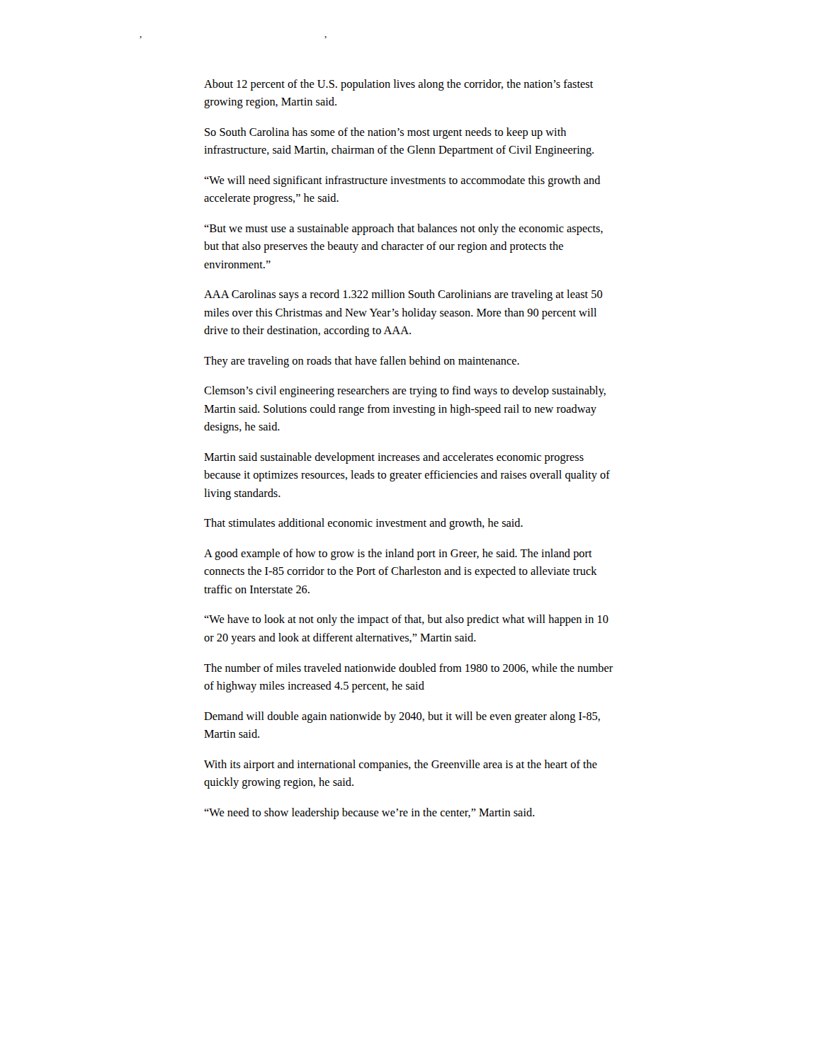, ,
About 12 percent of the U.S. population lives along the corridor, the nation’s fastest growing region, Martin said.
So South Carolina has some of the nation’s most urgent needs to keep up with infrastructure, said Martin, chairman of the Glenn Department of Civil Engineering.
“We will need significant infrastructure investments to accommodate this growth and accelerate progress,” he said.
“But we must use a sustainable approach that balances not only the economic aspects, but that also preserves the beauty and character of our region and protects the environment.”
AAA Carolinas says a record 1.322 million South Carolinians are traveling at least 50 miles over this Christmas and New Year’s holiday season. More than 90 percent will drive to their destination, according to AAA.
They are traveling on roads that have fallen behind on maintenance.
Clemson’s civil engineering researchers are trying to find ways to develop sustainably, Martin said. Solutions could range from investing in high-speed rail to new roadway designs, he said.
Martin said sustainable development increases and accelerates economic progress because it optimizes resources, leads to greater efficiencies and raises overall quality of living standards.
That stimulates additional economic investment and growth, he said.
A good example of how to grow is the inland port in Greer, he said. The inland port connects the I-85 corridor to the Port of Charleston and is expected to alleviate truck traffic on Interstate 26.
“We have to look at not only the impact of that, but also predict what will happen in 10 or 20 years and look at different alternatives,” Martin said.
The number of miles traveled nationwide doubled from 1980 to 2006, while the number of highway miles increased 4.5 percent, he said
Demand will double again nationwide by 2040, but it will be even greater along I-85, Martin said.
With its airport and international companies, the Greenville area is at the heart of the quickly growing region, he said.
“We need to show leadership because we’re in the center,” Martin said.